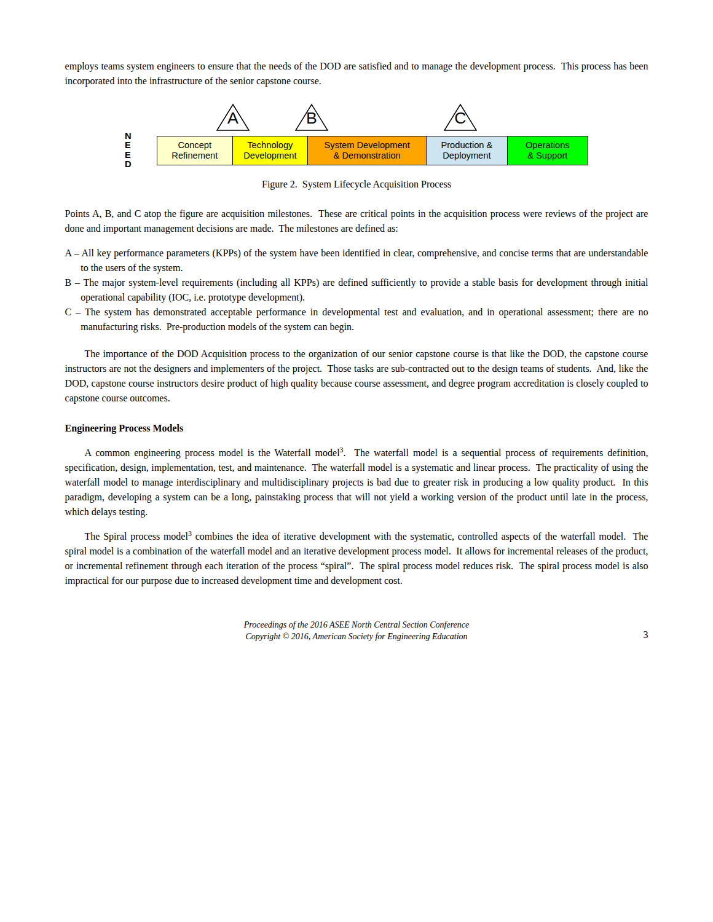employs teams system engineers to ensure that the needs of the DOD are satisfied and to manage the development process. This process has been incorporated into the infrastructure of the senior capstone course.
A
B
C
NEED
Concept
Refinement
Technology
Development
System Development
& Demonstration
Production &
Deployment
Operations
& Support
Figure 2. System Lifecycle Acquisition Process
Points A, B, and C atop the figure are acquisition milestones. These are critical points in the acquisition process were reviews of the project are done and important management decisions are made. The milestones are defined as:
A – All key performance parameters (KPPs) of the system have been identified in clear, comprehensive, and concise terms that are understandable to the users of the system.
B – The major system-level requirements (including all KPPs) are defined sufficiently to provide a stable basis for development through initial operational capability (IOC, i.e. prototype development).
C – The system has demonstrated acceptable performance in developmental test and evaluation, and in operational assessment; there are no manufacturing risks. Pre-production models of the system can begin.
The importance of the DOD Acquisition process to the organization of our senior capstone course is that like the DOD, the capstone course instructors are not the designers and implementers of the project. Those tasks are sub-contracted out to the design teams of students. And, like the DOD, capstone course instructors desire product of high quality because course assessment, and degree program accreditation is closely coupled to capstone course outcomes.
Engineering Process Models
A common engineering process model is the Waterfall model3. The waterfall model is a sequential process of requirements definition, specification, design, implementation, test, and maintenance. The waterfall model is a systematic and linear process. The practicality of using the waterfall model to manage interdisciplinary and multidisciplinary projects is bad due to greater risk in producing a low quality product. In this paradigm, developing a system can be a long, painstaking process that will not yield a working version of the product until late in the process, which delays testing.
The Spiral process model3 combines the idea of iterative development with the systematic, controlled aspects of the waterfall model. The spiral model is a combination of the waterfall model and an iterative development process model. It allows for incremental releases of the product, or incremental refinement through each iteration of the process “spiral”. The spiral process model reduces risk. The spiral process model is also impractical for our purpose due to increased development time and development cost.
Proceedings of the 2016 ASEE North Central Section Conference
Copyright © 2016, American Society for Engineering Education
3